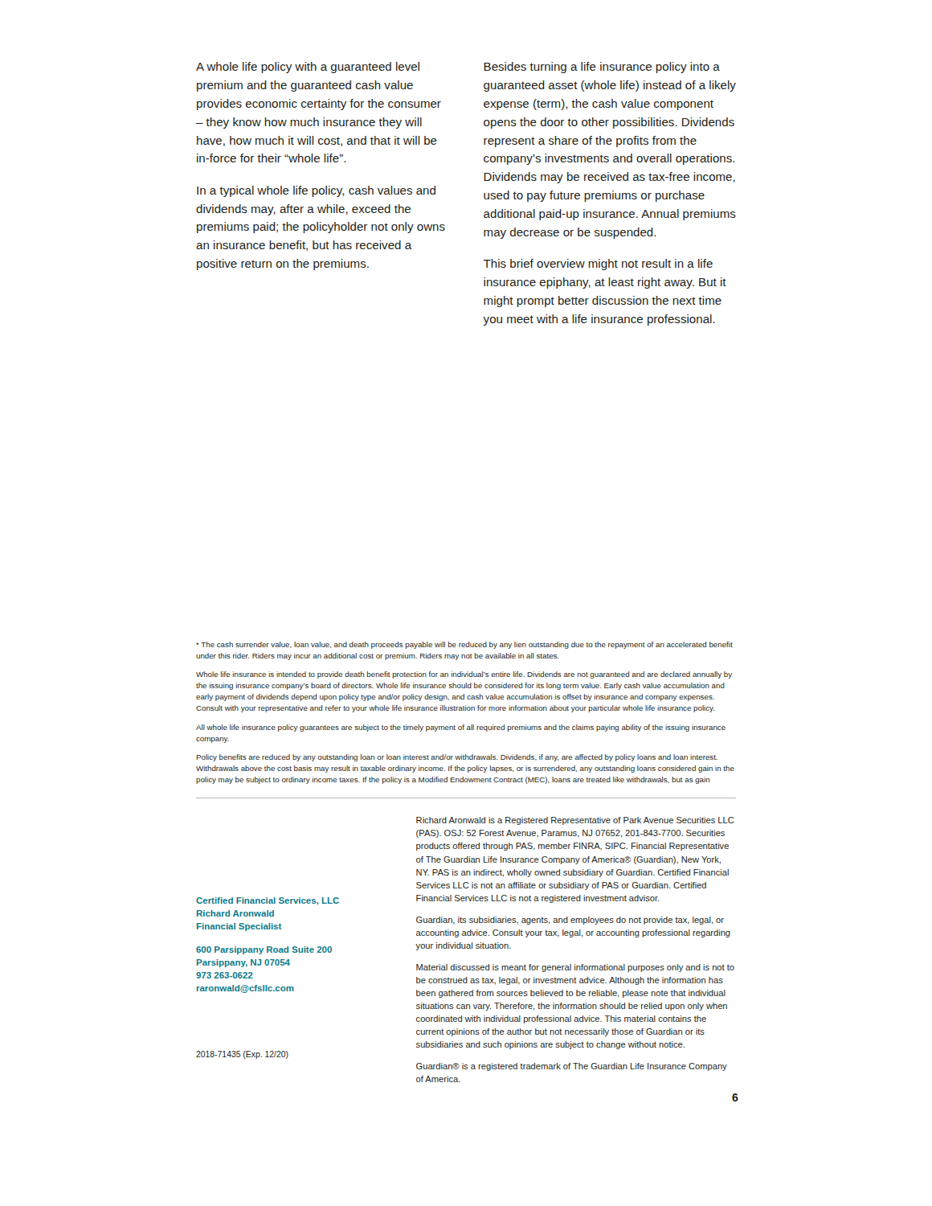A whole life policy with a guaranteed level premium and the guaranteed cash value provides economic certainty for the consumer – they know how much insurance they will have, how much it will cost, and that it will be in-force for their “whole life”.
In a typical whole life policy, cash values and dividends may, after a while, exceed the premiums paid; the policyholder not only owns an insurance benefit, but has received a positive return on the premiums.
Besides turning a life insurance policy into a guaranteed asset (whole life) instead of a likely expense (term), the cash value component opens the door to other possibilities. Dividends represent a share of the profits from the company’s investments and overall operations. Dividends may be received as tax-free income, used to pay future premiums or purchase additional paid-up insurance. Annual premiums may decrease or be suspended.
This brief overview might not result in a life insurance epiphany, at least right away. But it might prompt better discussion the next time you meet with a life insurance professional.
* The cash surrender value, loan value, and death proceeds payable will be reduced by any lien outstanding due to the repayment of an accelerated benefit under this rider. Riders may incur an additional cost or premium. Riders may not be available in all states.
Whole life insurance is intended to provide death benefit protection for an individual’s entire life. Dividends are not guaranteed and are declared annually by the issuing insurance company’s board of directors. Whole life insurance should be considered for its long term value. Early cash value accumulation and early payment of dividends depend upon policy type and/or policy design, and cash value accumulation is offset by insurance and company expenses. Consult with your representative and refer to your whole life insurance illustration for more information about your particular whole life insurance policy.
All whole life insurance policy guarantees are subject to the timely payment of all required premiums and the claims paying ability of the issuing insurance company.
Policy benefits are reduced by any outstanding loan or loan interest and/or withdrawals. Dividends, if any, are affected by policy loans and loan interest. Withdrawals above the cost basis may result in taxable ordinary income. If the policy lapses, or is surrendered, any outstanding loans considered gain in the policy may be subject to ordinary income taxes. If the policy is a Modified Endowment Contract (MEC), loans are treated like withdrawals, but as gain
Certified Financial Services, LLC
Richard Aronwald
Financial Specialist
600 Parsippany Road Suite 200
Parsippany, NJ 07054
973 263-0622
raronwald@cfsllc.com
2018-71435 (Exp. 12/20)
Richard Aronwald is a Registered Representative of Park Avenue Securities LLC (PAS). OSJ: 52 Forest Avenue, Paramus, NJ 07652, 201-843-7700. Securities products offered through PAS, member FINRA, SIPC. Financial Representative of The Guardian Life Insurance Company of America® (Guardian), New York, NY. PAS is an indirect, wholly owned subsidiary of Guardian. Certified Financial Services LLC is not an affiliate or subsidiary of PAS or Guardian. Certified Financial Services LLC is not a registered investment advisor.
Guardian, its subsidiaries, agents, and employees do not provide tax, legal, or accounting advice. Consult your tax, legal, or accounting professional regarding your individual situation.
Material discussed is meant for general informational purposes only and is not to be construed as tax, legal, or investment advice. Although the information has been gathered from sources believed to be reliable, please note that individual situations can vary. Therefore, the information should be relied upon only when coordinated with individual professional advice. This material contains the current opinions of the author but not necessarily those of Guardian or its subsidiaries and such opinions are subject to change without notice.
Guardian® is a registered trademark of The Guardian Life Insurance Company of America.
6